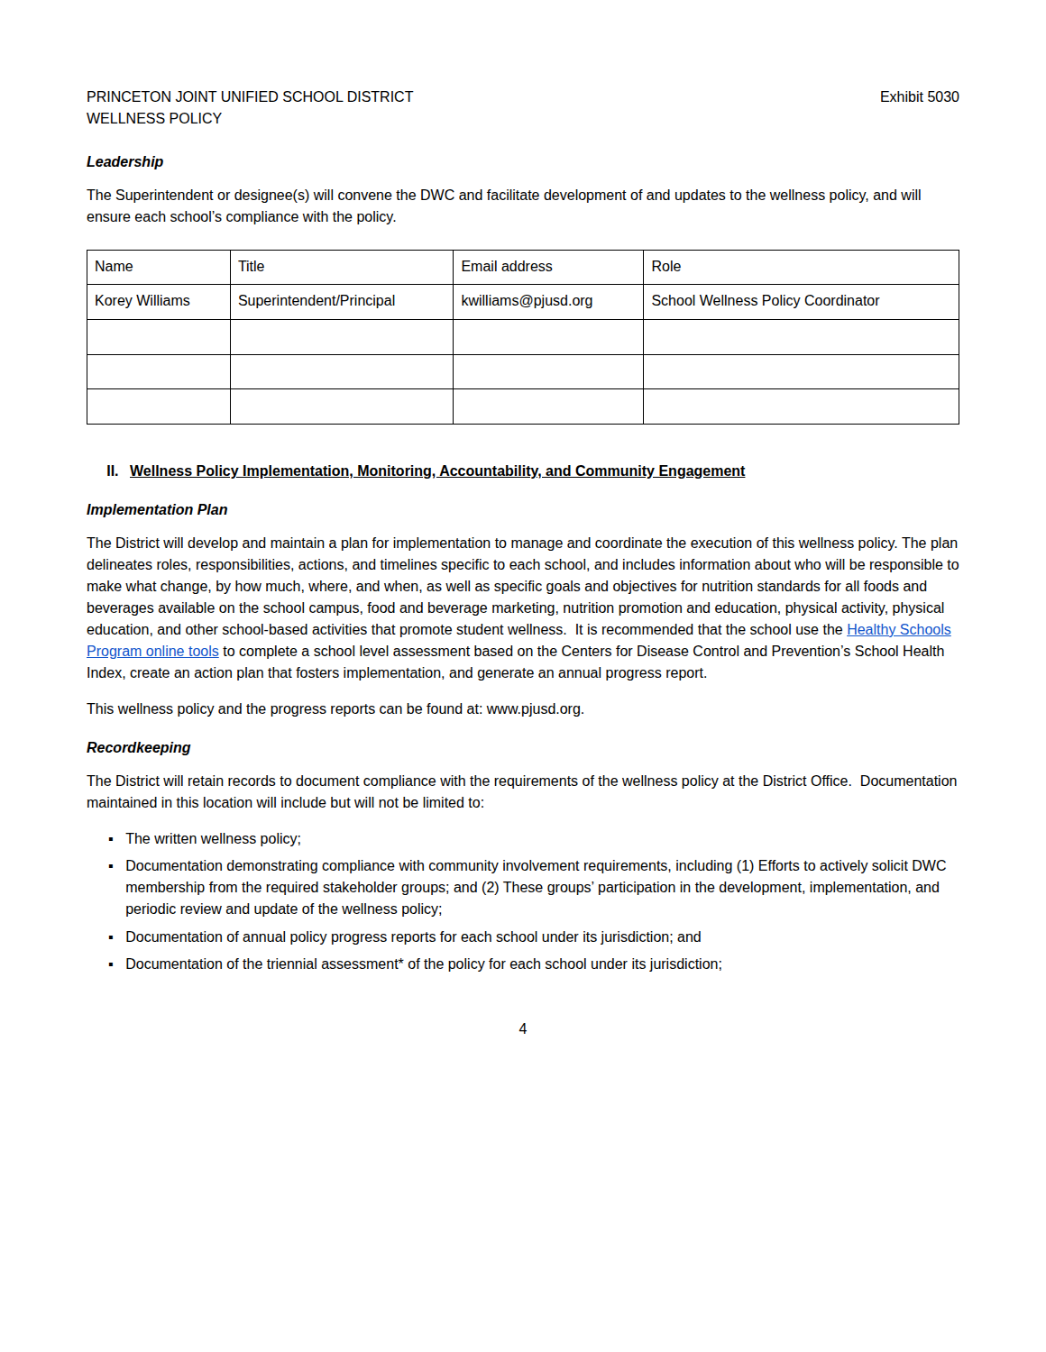PRINCETON JOINT UNIFIED SCHOOL DISTRICT
WELLNESS POLICY
Exhibit 5030
Leadership
The Superintendent or designee(s) will convene the DWC and facilitate development of and updates to the wellness policy, and will ensure each school’s compliance with the policy.
| Name | Title | Email address | Role |
| Korey Williams | Superintendent/Principal | kwilliams@pjusd.org | School Wellness Policy Coordinator |
Wellness Policy Implementation, Monitoring, Accountability, and Community Engagement
Implementation Plan
The District will develop and maintain a plan for implementation to manage and coordinate the execution of this wellness policy. The plan delineates roles, responsibilities, actions, and timelines specific to each school, and includes information about who will be responsible to make what change, by how much, where, and when, as well as specific goals and objectives for nutrition standards for all foods and beverages available on the school campus, food and beverage marketing, nutrition promotion and education, physical activity, physical education, and other school-based activities that promote student wellness. It is recommended that the school use the Healthy Schools Program online tools to complete a school level assessment based on the Centers for Disease Control and Prevention’s School Health Index, create an action plan that fosters implementation, and generate an annual progress report.
This wellness policy and the progress reports can be found at: www.pjusd.org.
Recordkeeping
The District will retain records to document compliance with the requirements of the wellness policy at the District Office. Documentation maintained in this location will include but will not be limited to:
The written wellness policy;
Documentation demonstrating compliance with community involvement requirements, including (1) Efforts to actively solicit DWC membership from the required stakeholder groups; and (2) These groups’ participation in the development, implementation, and periodic review and update of the wellness policy;
Documentation of annual policy progress reports for each school under its jurisdiction; and
Documentation of the triennial assessment* of the policy for each school under its jurisdiction;
4